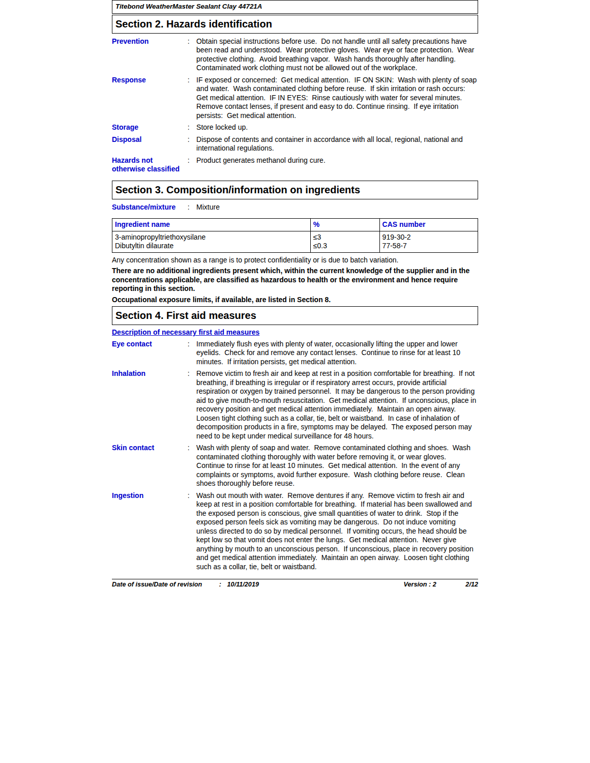Titebond WeatherMaster Sealant Clay 44721A
Section 2. Hazards identification
| Prevention | : | Obtain special instructions before use. Do not handle until all safety precautions have been read and understood. Wear protective gloves. Wear eye or face protection. Wear protective clothing. Avoid breathing vapor. Wash hands thoroughly after handling. Contaminated work clothing must not be allowed out of the workplace. |
| Response | : | IF exposed or concerned: Get medical attention. IF ON SKIN: Wash with plenty of soap and water. Wash contaminated clothing before reuse. If skin irritation or rash occurs: Get medical attention. IF IN EYES: Rinse cautiously with water for several minutes. Remove contact lenses, if present and easy to do. Continue rinsing. If eye irritation persists: Get medical attention. |
| Storage | : | Store locked up. |
| Disposal | : | Dispose of contents and container in accordance with all local, regional, national and international regulations. |
| Hazards not otherwise classified | : | Product generates methanol during cure. |
Section 3. Composition/information on ingredients
| Substance/mixture | : | Mixture |
| Ingredient name | % | CAS number |
| --- | --- | --- |
| 3-aminopropyltriethoxysilane Dibutyltin dilaurate | ≤3 ≤0.3 | 919-30-2 77-58-7 |
Any concentration shown as a range is to protect confidentiality or is due to batch variation.
There are no additional ingredients present which, within the current knowledge of the supplier and in the concentrations applicable, are classified as hazardous to health or the environment and hence require reporting in this section.
Occupational exposure limits, if available, are listed in Section 8.
Section 4. First aid measures
Description of necessary first aid measures
| Eye contact | : | Immediately flush eyes with plenty of water, occasionally lifting the upper and lower eyelids. Check for and remove any contact lenses. Continue to rinse for at least 10 minutes. If irritation persists, get medical attention. |
| Inhalation | : | Remove victim to fresh air and keep at rest in a position comfortable for breathing. If not breathing, if breathing is irregular or if respiratory arrest occurs, provide artificial respiration or oxygen by trained personnel. It may be dangerous to the person providing aid to give mouth-to-mouth resuscitation. Get medical attention. If unconscious, place in recovery position and get medical attention immediately. Maintain an open airway. Loosen tight clothing such as a collar, tie, belt or waistband. In case of inhalation of decomposition products in a fire, symptoms may be delayed. The exposed person may need to be kept under medical surveillance for 48 hours. |
| Skin contact | : | Wash with plenty of soap and water. Remove contaminated clothing and shoes. Wash contaminated clothing thoroughly with water before removing it, or wear gloves. Continue to rinse for at least 10 minutes. Get medical attention. In the event of any complaints or symptoms, avoid further exposure. Wash clothing before reuse. Clean shoes thoroughly before reuse. |
| Ingestion | : | Wash out mouth with water. Remove dentures if any. Remove victim to fresh air and keep at rest in a position comfortable for breathing. If material has been swallowed and the exposed person is conscious, give small quantities of water to drink. Stop if the exposed person feels sick as vomiting may be dangerous. Do not induce vomiting unless directed to do so by medical personnel. If vomiting occurs, the head should be kept low so that vomit does not enter the lungs. Get medical attention. Never give anything by mouth to an unconscious person. If unconscious, place in recovery position and get medical attention immediately. Maintain an open airway. Loosen tight clothing such as a collar, tie, belt or waistband. |
Date of issue/Date of revision : 10/11/2019
Version : 2 2/12